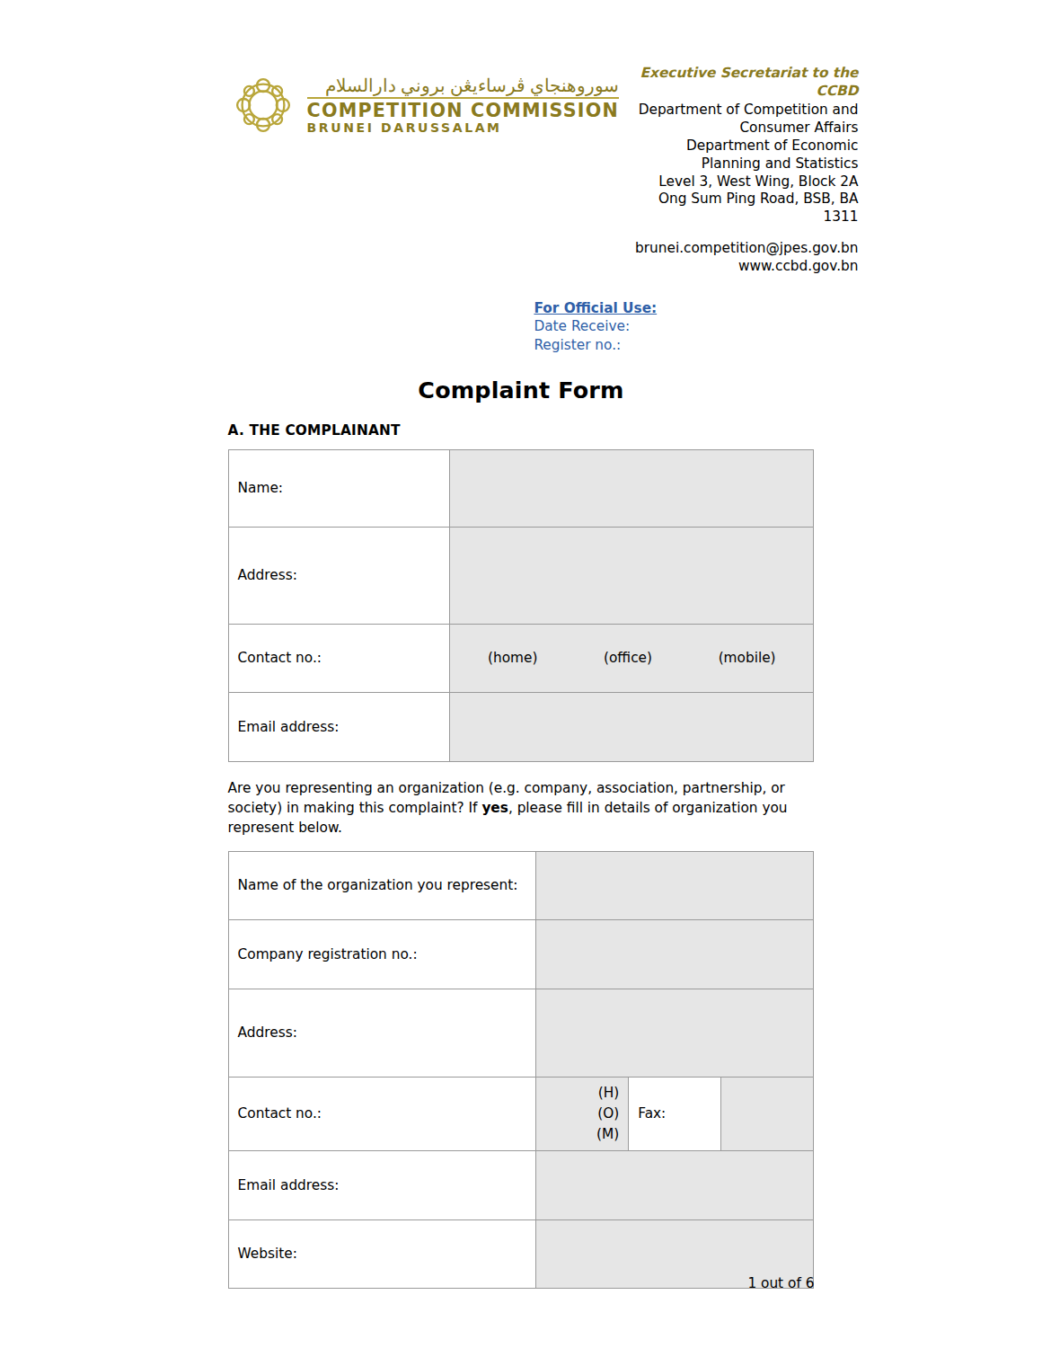سوروهنجاي ڤرساءيڠن بروني دارالسلام
COMPETITION COMMISSION
BRUNEI DARUSSALAM
Executive Secretariat to the CCBD
Department of Competition and Consumer Affairs
Department of Economic Planning and Statistics
Level 3, West Wing, Block 2A
Ong Sum Ping Road, BSB, BA 1311
brunei.competition@jpes.gov.bn
www.ccbd.gov.bn
For Official Use:
Date Receive:
Register no.:
Complaint Form
A. THE COMPLAINANT
| Name: | |
| Address: | |
| Contact no.: | (home) (office) (mobile) |
| Email address: | |
Are you representing an organization (e.g. company, association, partnership, or society) in making this complaint? If yes, please fill in details of organization you represent below.
| Name of the organization you represent: | |
| Company registration no.: | |
| Address: | |
| Contact no.: | (H) (O) (M) | Fax: | |
| Email address: | |
| Website: | |
1 out of 6